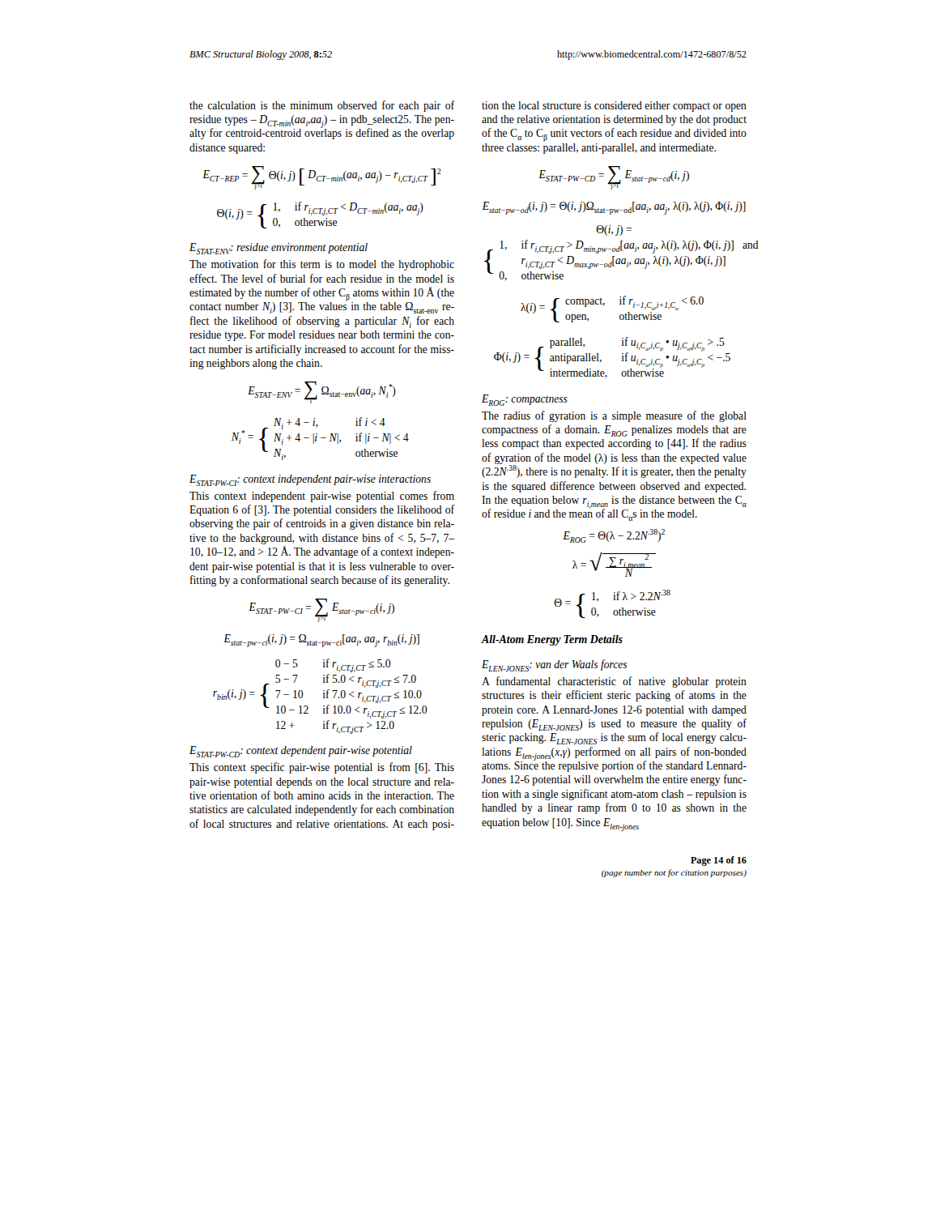BMC Structural Biology 2008, 8: 52
http://www.biomedcentral.com/1472-6807/8/52
the calculation is the minimum observed for each pair of residue types – DCT-min(aai,aaj) – in pdb_select25. The penalty for centroid-centroid overlaps is defined as the overlap distance squared:
ECT−REP = ∑j>i Θ(i, j) [ DCT−min(aai, aaj) − ri,CT,j,CT ]2
Θ(i, j) = {
1, if ri,CT,j,CT < DCT−min(aai, aaj)
0, otherwise
ESTAT-ENV: residue environment potential
The motivation for this term is to model the hydrophobic effect. The level of burial for each residue in the model is estimated by the number of other Cβ atoms within 10 Å (the contact number Ni) [3]. The values in the table Ωstat-env reflect the likelihood of observing a particular Ni for each residue type. For model residues near both termini the contact number is artificially increased to account for the missing neighbors along the chain.
ESTAT−ENV = ∑i Ωstat−env(aai, Ni*)
Ni* = {
Ni + 4 − i, if i < 4
Ni + 4 − |i − N|, if |i − N| < 4
Ni, otherwise
ESTAT-PW-CI: context independent pair-wise interactions
This context independent pair-wise potential comes from Equation 6 of [3]. The potential considers the likelihood of observing the pair of centroids in a given distance bin relative to the background, with distance bins of < 5, 5–7, 7–10, 10–12, and > 12 Å. The advantage of a context independent pair-wise potential is that it is less vulnerable to over-fitting by a conformational search because of its generality.
ESTAT−PW−CI = ∑j>i Estat−pw−ci(i, j)
Estat−pw−ci(i, j) = Ωstat−pw−ci[aai, aaj, rbin(i, j)]
rbin(i, j) = {
0 − 5 if ri,CT,j,CT ≤ 5.0
5 − 7 if 5.0 < ri,CT,j,CT ≤ 7.0
7 − 10 if 7.0 < ri,CT,j,CT ≤ 10.0
10 − 12 if 10.0 < ri,CT,j,CT ≤ 12.0
12 +if ri,CT,jCT > 12.0
ESTAT-PW-CD: context dependent pair-wise potential
This context specific pair-wise potential is from [6]. This pair-wise potential depends on the local structure and relative orientation of both amino acids in the interaction. The statistics are calculated independently for each combination of local structures and relative orientations. At each position the local structure is considered either compact or open and the relative orientation is determined by the dot product of the Cα to Cβ unit vectors of each residue and divided into three classes: parallel, anti-parallel, and intermediate.
ESTAT−PW−CD = ∑j>i Estat−pw−cd(i, j)
Estat−pw−od(i, j) = Θ(i, j)Ωstat−pw−od[aai, aaj, λ(i), λ(j), Φ(i, j)]
Θ(i, j) = {
1, if ri,CT,j,CT > Dmin,pw−od[aai, aaj, λ(i), λ(j), Φ(i, j)] and
ri,CT,j,CT < Dmax,pw−od[aai, aaj, λ(i), λ(j), Φ(i, j)]
0, otherwise
λ(i) = {
compact, if ri−1,Cα,i+1,Cα < 6.0
open, otherwise
Φ(i, j) = {
parallel, if ui,Cα,i,Cβ • uj,Cα,j,Cβ > .5
antiparallel, if ui,Cα,i,Cβ • uj,Cα,j,Cβ < −.5
intermediate, otherwise
EROG: compactness
The radius of gyration is a simple measure of the global compactness of a domain. EROG penalizes models that are less compact than expected according to [44]. If the radius of gyration of the model (λ) is less than the expected value (2.2N.38), there is no penalty. If it is greater, then the penalty is the squared difference between observed and expected. In the equation below ri,mean is the distance between the Cα of residue i and the mean of all Cαs in the model.
EROG = Θ(λ − 2.2N.38)2
λ = √ ∑ ri,mean2 N
Θ = {
1, if λ > 2.2N.38
0, otherwise
All-Atom Energy Term Details
ELEN-JONES: van der Waals forces
A fundamental characteristic of native globular protein structures is their efficient steric packing of atoms in the protein core. A Lennard-Jones 12-6 potential with damped repulsion (ELEN-JONES) is used to measure the quality of steric packing. ELEN-JONES is the sum of local energy calculations Elen-jones(x,γ) performed on all pairs of non-bonded atoms. Since the repulsive portion of the standard Lennard-Jones 12-6 potential will overwhelm the entire energy function with a single significant atom-atom clash – repulsion is handled by a linear ramp from 0 to 10 as shown in the equation below [10]. Since Elen-jones
Page 14 of 16
(page number not for citation purposes)